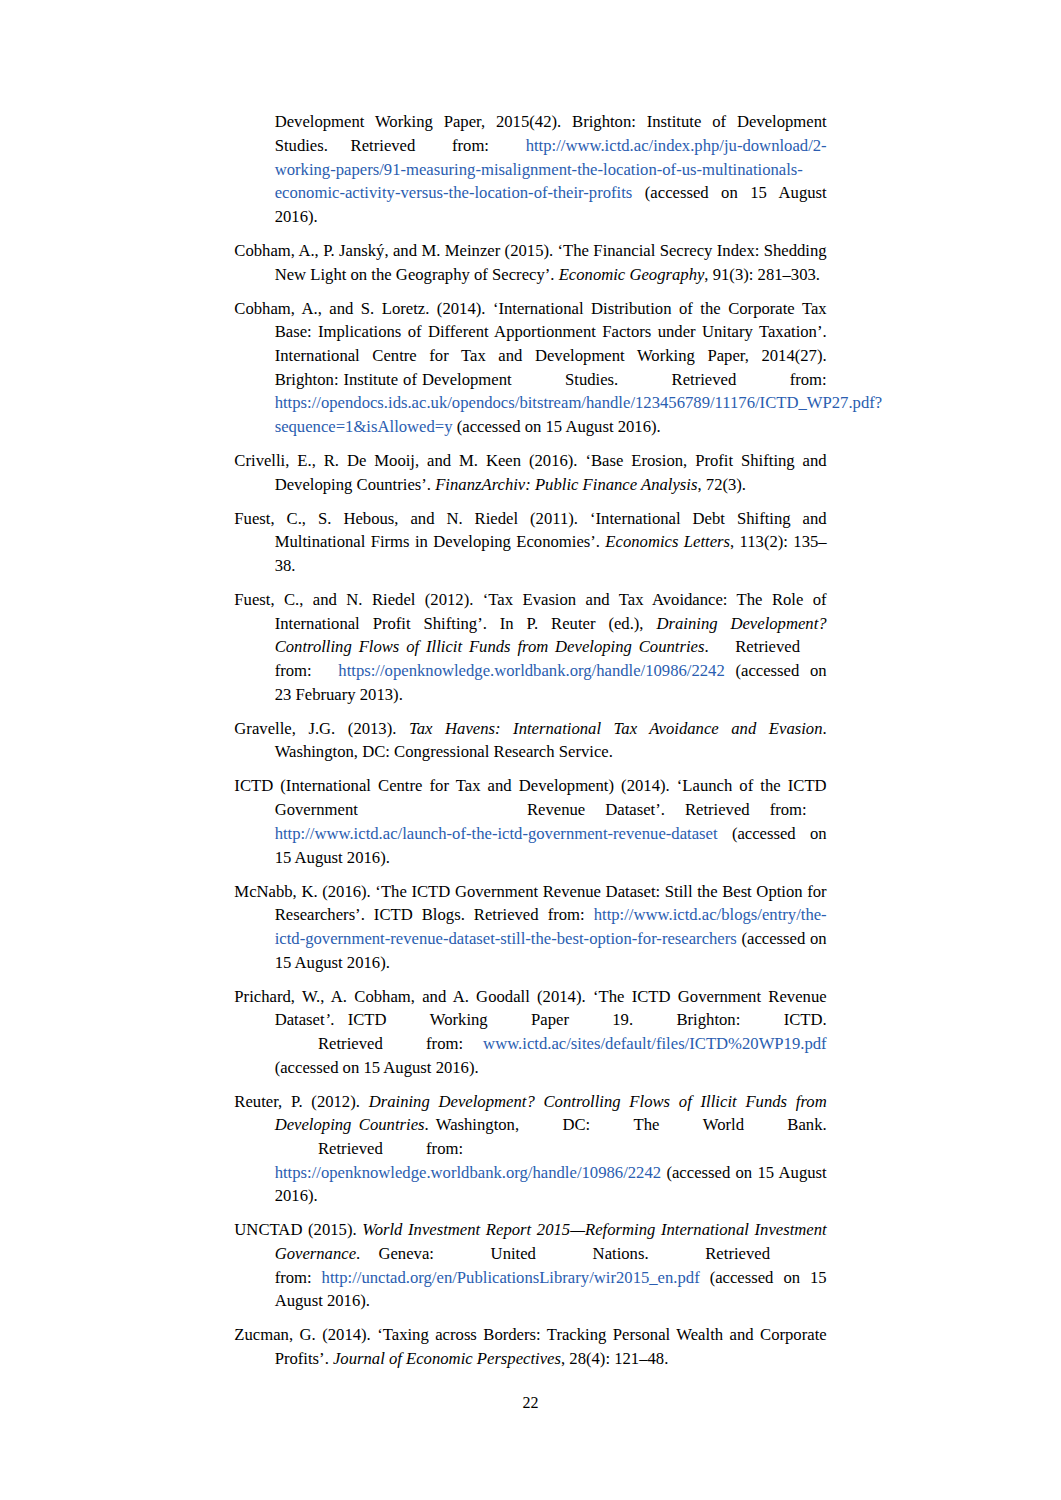Development Working Paper, 2015(42). Brighton: Institute of Development Studies. Retrieved from: http://www.ictd.ac/index.php/ju-download/2-working-papers/91-measuring-misalignment-the-location-of-us-multinationals-economic-activity-versus-the-location-of-their-profits (accessed on 15 August 2016).
Cobham, A., P. Janský, and M. Meinzer (2015). ‘The Financial Secrecy Index: Shedding New Light on the Geography of Secrecy’. Economic Geography, 91(3): 281–303.
Cobham, A., and S. Loretz. (2014). ‘International Distribution of the Corporate Tax Base: Implications of Different Apportionment Factors under Unitary Taxation’. International Centre for Tax and Development Working Paper, 2014(27). Brighton: Institute of Development Studies. Retrieved from: https://opendocs.ids.ac.uk/opendocs/bitstream/handle/123456789/11176/ICTD_WP27.pdf?sequence=1&isAllowed=y (accessed on 15 August 2016).
Crivelli, E., R. De Mooij, and M. Keen (2016). ‘Base Erosion, Profit Shifting and Developing Countries’. FinanzArchiv: Public Finance Analysis, 72(3).
Fuest, C., S. Hebous, and N. Riedel (2011). ‘International Debt Shifting and Multinational Firms in Developing Economies’. Economics Letters, 113(2): 135–38.
Fuest, C., and N. Riedel (2012). ‘Tax Evasion and Tax Avoidance: The Role of International Profit Shifting’. In P. Reuter (ed.), Draining Development? Controlling Flows of Illicit Funds from Developing Countries. Retrieved from: https://openknowledge.worldbank.org/handle/10986/2242 (accessed on 23 February 2013).
Gravelle, J.G. (2013). Tax Havens: International Tax Avoidance and Evasion. Washington, DC: Congressional Research Service.
ICTD (International Centre for Tax and Development) (2014). ‘Launch of the ICTD Government Revenue Dataset’. Retrieved from: http://www.ictd.ac/launch-of-the-ictd-government-revenue-dataset (accessed on 15 August 2016).
McNabb, K. (2016). ‘The ICTD Government Revenue Dataset: Still the Best Option for Researchers’. ICTD Blogs. Retrieved from: http://www.ictd.ac/blogs/entry/the-ictd-government-revenue-dataset-still-the-best-option-for-researchers (accessed on 15 August 2016).
Prichard, W., A. Cobham, and A. Goodall (2014). ‘The ICTD Government Revenue Dataset’. ICTD Working Paper 19. Brighton: ICTD. Retrieved from: www.ictd.ac/sites/default/files/ICTD%20WP19.pdf (accessed on 15 August 2016).
Reuter, P. (2012). Draining Development? Controlling Flows of Illicit Funds from Developing Countries. Washington, DC: The World Bank. Retrieved from: https://openknowledge.worldbank.org/handle/10986/2242 (accessed on 15 August 2016).
UNCTAD (2015). World Investment Report 2015—Reforming International Investment Governance. Geneva: United Nations. Retrieved from: http://unctad.org/en/PublicationsLibrary/wir2015_en.pdf (accessed on 15 August 2016).
Zucman, G. (2014). ‘Taxing across Borders: Tracking Personal Wealth and Corporate Profits’. Journal of Economic Perspectives, 28(4): 121–48.
22